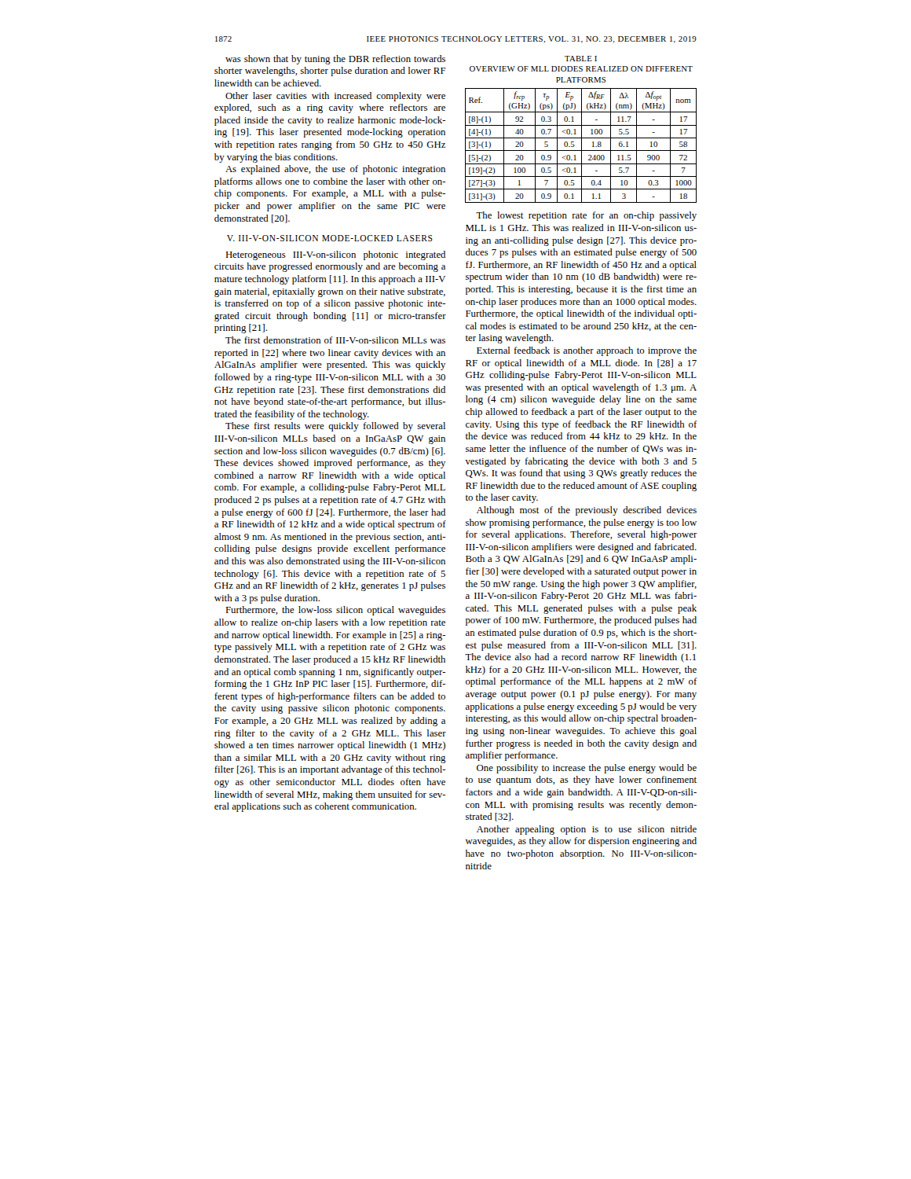1872 IEEE Photonics Technology Letters, Vol. 31, No. 23, December 1, 2019
was shown that by tuning the DBR reflection towards shorter wavelengths, shorter pulse duration and lower RF linewidth can be achieved.
Other laser cavities with increased complexity were explored, such as a ring cavity where reflectors are placed inside the cavity to realize harmonic mode-locking [19]. This laser presented mode-locking operation with repetition rates ranging from 50 GHz to 450 GHz by varying the bias conditions.
As explained above, the use of photonic integration platforms allows one to combine the laser with other on-chip components. For example, a MLL with a pulse-picker and power amplifier on the same PIC were demonstrated [20].
V. III-V-on-Silicon Mode-Locked Lasers
Heterogeneous III-V-on-silicon photonic integrated circuits have progressed enormously and are becoming a mature technology platform [11]. In this approach a III-V gain material, epitaxially grown on their native substrate, is transferred on top of a silicon passive photonic integrated circuit through bonding [11] or micro-transfer printing [21].
The first demonstration of III-V-on-silicon MLLs was reported in [22] where two linear cavity devices with an AlGaInAs amplifier were presented. This was quickly followed by a ring-type III-V-on-silicon MLL with a 30 GHz repetition rate [23]. These first demonstrations did not have beyond state-of-the-art performance, but illustrated the feasibility of the technology.
These first results were quickly followed by several III-V-on-silicon MLLs based on a InGaAsP QW gain section and low-loss silicon waveguides (0.7 dB/cm) [6]. These devices showed improved performance, as they combined a narrow RF linewidth with a wide optical comb. For example, a colliding-pulse Fabry-Perot MLL produced 2 ps pulses at a repetition rate of 4.7 GHz with a pulse energy of 600 fJ [24]. Furthermore, the laser had a RF linewidth of 12 kHz and a wide optical spectrum of almost 9 nm. As mentioned in the previous section, anti-colliding pulse designs provide excellent performance and this was also demonstrated using the III-V-on-silicon technology [6]. This device with a repetition rate of 5 GHz and an RF linewidth of 2 kHz, generates 1 pJ pulses with a 3 ps pulse duration.
Furthermore, the low-loss silicon optical waveguides allow to realize on-chip lasers with a low repetition rate and narrow optical linewidth. For example in [25] a ring-type passively MLL with a repetition rate of 2 GHz was demonstrated. The laser produced a 15 kHz RF linewidth and an optical comb spanning 1 nm, significantly outperforming the 1 GHz InP PIC laser [15]. Furthermore, different types of high-performance filters can be added to the cavity using passive silicon photonic components. For example, a 20 GHz MLL was realized by adding a ring filter to the cavity of a 2 GHz MLL. This laser showed a ten times narrower optical linewidth (1 MHz) than a similar MLL with a 20 GHz cavity without ring filter [26]. This is an important advantage of this technology as other semiconductor MLL diodes often have linewidth of several MHz, making them unsuited for several applications such as coherent communication.
Table I Overview of MLL Diodes Realized on Different Platforms
| Ref. | f rep (GHz) | τ p (ps) | E p (pJ) | Δ f RF (kHz) | Δλ (nm) | Δ f opt (MHz) | nom |
| --- | --- | --- | --- | --- | --- | --- | --- |
| [8]-(1) | 92 | 0.3 | 0.1 | - | 11.7 | - | 17 |
| [4]-(1) | 40 | 0.7 | <0.1 | 100 | 5.5 | - | 17 |
| [3]-(1) | 20 | 5 | 0.5 | 1.8 | 6.1 | 10 | 58 |
| [5]-(2) | 20 | 0.9 | <0.1 | 2400 | 11.5 | 900 | 72 |
| [19]-(2) | 100 | 0.5 | <0.1 | - | 5.7 | - | 7 |
| [27]-(3) | 1 | 7 | 0.5 | 0.4 | 10 | 0.3 | 1000 |
| [31]-(3) | 20 | 0.9 | 0.1 | 1.1 | 3 | - | 18 |
The lowest repetition rate for an on-chip passively MLL is 1 GHz. This was realized in III-V-on-silicon using an anti-colliding pulse design [27]. This device produces 7 ps pulses with an estimated pulse energy of 500 fJ. Furthermore, an RF linewidth of 450 Hz and a optical spectrum wider than 10 nm (10 dB bandwidth) were reported. This is interesting, because it is the first time an on-chip laser produces more than an 1000 optical modes. Furthermore, the optical linewidth of the individual optical modes is estimated to be around 250 kHz, at the center lasing wavelength.
External feedback is another approach to improve the RF or optical linewidth of a MLL diode. In [28] a 17 GHz colliding-pulse Fabry-Perot III-V-on-silicon MLL was presented with an optical wavelength of 1.3 μm. A long (4 cm) silicon waveguide delay line on the same chip allowed to feedback a part of the laser output to the cavity. Using this type of feedback the RF linewidth of the device was reduced from 44 kHz to 29 kHz. In the same letter the influence of the number of QWs was investigated by fabricating the device with both 3 and 5 QWs. It was found that using 3 QWs greatly reduces the RF linewidth due to the reduced amount of ASE coupling to the laser cavity.
Although most of the previously described devices show promising performance, the pulse energy is too low for several applications. Therefore, several high-power III-V-on-silicon amplifiers were designed and fabricated. Both a 3 QW AlGaInAs [29] and 6 QW InGaAsP amplifier [30] were developed with a saturated output power in the 50 mW range. Using the high power 3 QW amplifier, a III-V-on-silicon Fabry-Perot 20 GHz MLL was fabricated. This MLL generated pulses with a pulse peak power of 100 mW. Furthermore, the produced pulses had an estimated pulse duration of 0.9 ps, which is the shortest pulse measured from a III-V-on-silicon MLL [31]. The device also had a record narrow RF linewidth (1.1 kHz) for a 20 GHz III-V-on-silicon MLL. However, the optimal performance of the MLL happens at 2 mW of average output power (0.1 pJ pulse energy). For many applications a pulse energy exceeding 5 pJ would be very interesting, as this would allow on-chip spectral broadening using non-linear waveguides. To achieve this goal further progress is needed in both the cavity design and amplifier performance.
One possibility to increase the pulse energy would be to use quantum dots, as they have lower confinement factors and a wide gain bandwidth. A III-V-QD-on-silicon MLL with promising results was recently demonstrated [32].
Another appealing option is to use silicon nitride waveguides, as they allow for dispersion engineering and have no two-photon absorption. No III-V-on-silicon-nitride